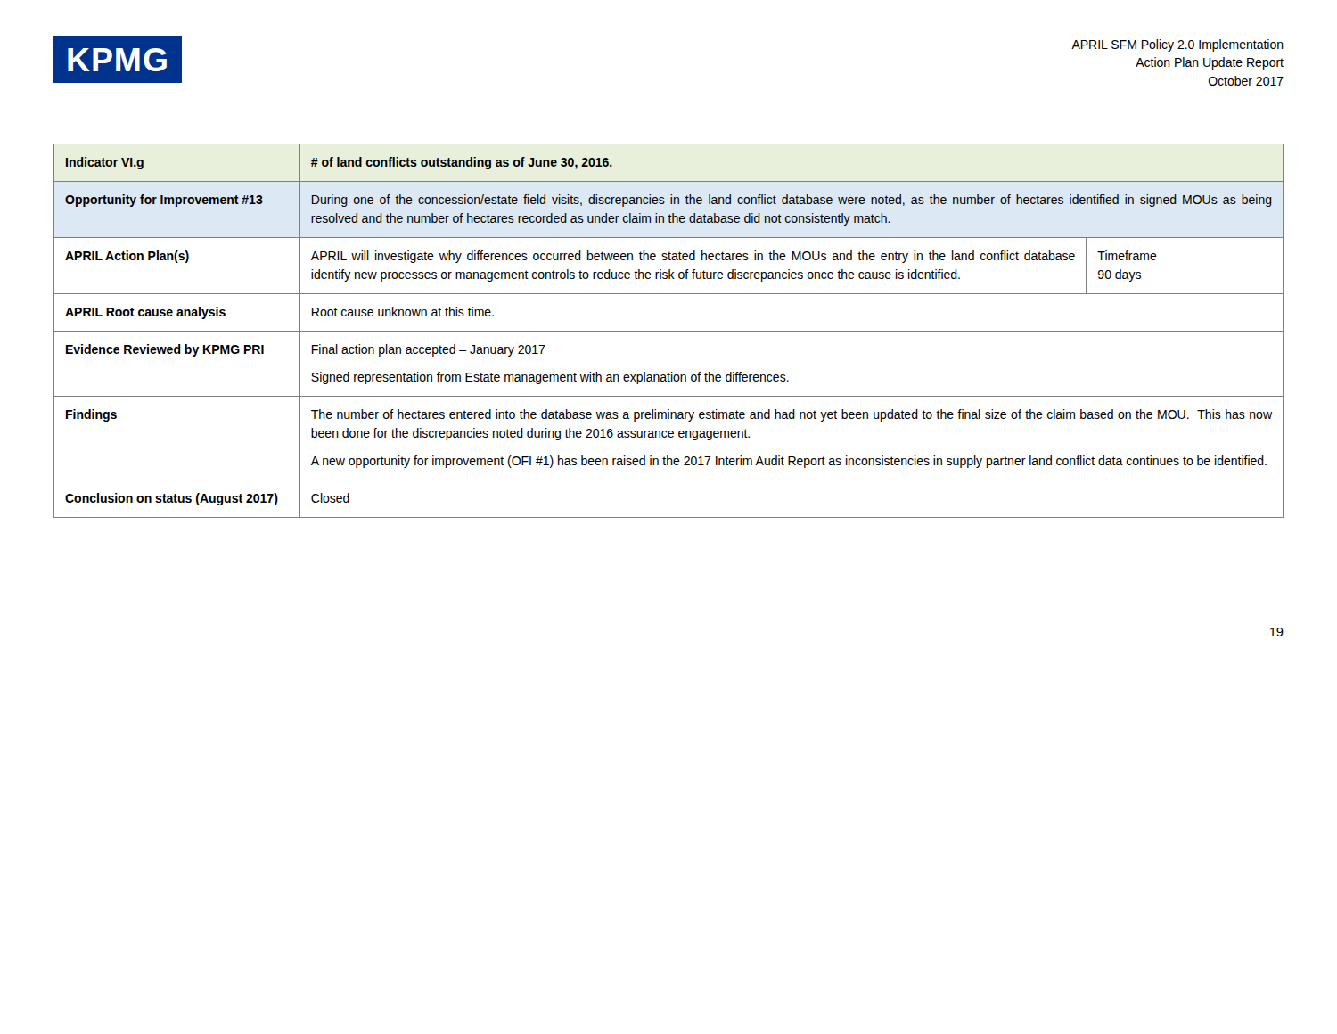KPMG
APRIL SFM Policy 2.0 Implementation
Action Plan Update Report
October 2017
| Indicator VI.g | # of land conflicts outstanding as of June 30, 2016. |
| Opportunity for Improvement #13 | During one of the concession/estate field visits, discrepancies in the land conflict database were noted, as the number of hectares identified in signed MOUs as being resolved and the number of hectares recorded as under claim in the database did not consistently match. |
| APRIL Action Plan(s) | APRIL will investigate why differences occurred between the stated hectares in the MOUs and the entry in the land conflict database identify new processes or management controls to reduce the risk of future discrepancies once the cause is identified. | Timeframe 90 days |
| APRIL Root cause analysis | Root cause unknown at this time. |
| Evidence Reviewed by KPMG PRI | Final action plan accepted – January 2017 Signed representation from Estate management with an explanation of the differences. |
| Findings | The number of hectares entered into the database was a preliminary estimate and had not yet been updated to the final size of the claim based on the MOU. This has now been done for the discrepancies noted during the 2016 assurance engagement. A new opportunity for improvement (OFI #1) has been raised in the 2017 Interim Audit Report as inconsistencies in supply partner land conflict data continues to be identified. |
| Conclusion on status (August 2017) | Closed |
19